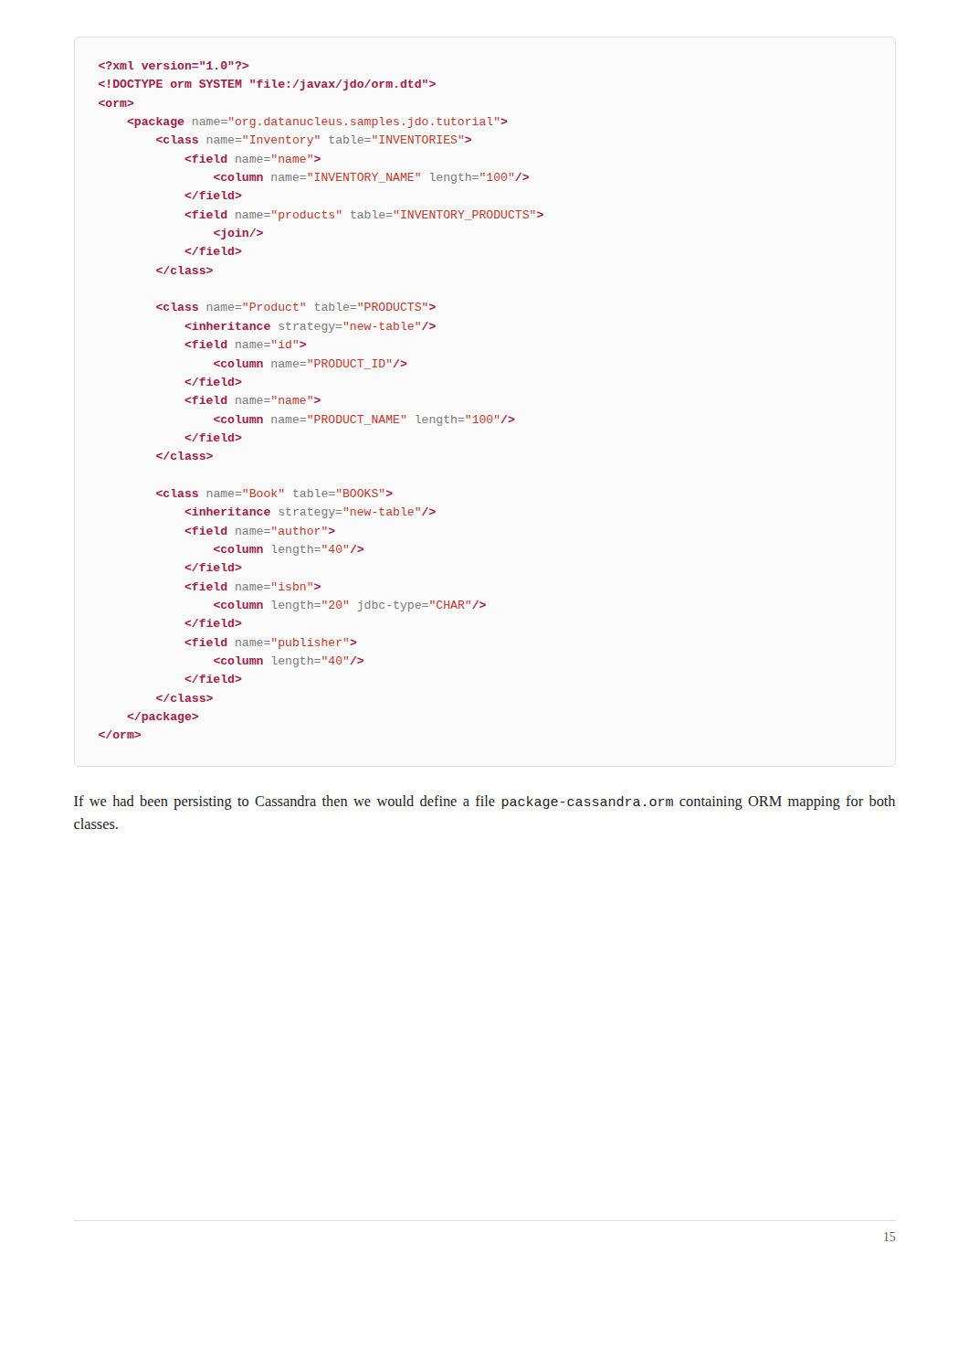<?xml version="1.0"?>
<!DOCTYPE orm SYSTEM "file:/javax/jdo/orm.dtd">
<orm>
    <package name="org.datanucleus.samples.jdo.tutorial">
        <class name="Inventory" table="INVENTORIES">
            <field name="name">
                <column name="INVENTORY_NAME" length="100"/>
            </field>
            <field name="products" table="INVENTORY_PRODUCTS">
                <join/>
            </field>
        </class>

        <class name="Product" table="PRODUCTS">
            <inheritance strategy="new-table"/>
            <field name="id">
                <column name="PRODUCT_ID"/>
            </field>
            <field name="name">
                <column name="PRODUCT_NAME" length="100"/>
            </field>
        </class>

        <class name="Book" table="BOOKS">
            <inheritance strategy="new-table"/>
            <field name="author">
                <column length="40"/>
            </field>
            <field name="isbn">
                <column length="20" jdbc-type="CHAR"/>
            </field>
            <field name="publisher">
                <column length="40"/>
            </field>
        </class>
    </package>
</orm>
If we had been persisting to Cassandra then we would define a file package-cassandra.orm containing ORM mapping for both classes.
15